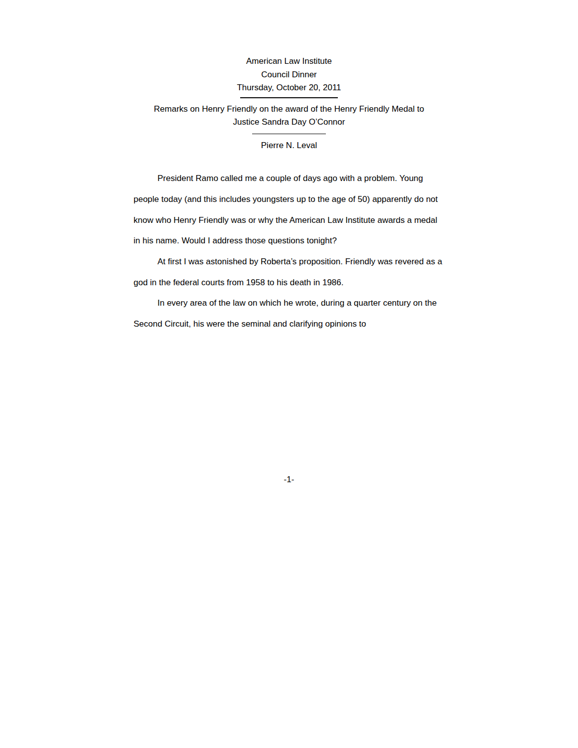American Law Institute
Council Dinner
Thursday, October 20, 2011
Remarks on Henry Friendly on the award of the Henry Friendly Medal to
Justice Sandra Day O’Connor
Pierre N. Leval
President Ramo called me a couple of days ago with a problem. Young people today (and this includes youngsters up to the age of 50) apparently do not know who Henry Friendly was or why the American Law Institute awards a medal in his name. Would I address those questions tonight?
At first I was astonished by Roberta’s proposition. Friendly was revered as a god in the federal courts from 1958 to his death in 1986.
In every area of the law on which he wrote, during a quarter century on the Second Circuit, his were the seminal and clarifying opinions to
-1-